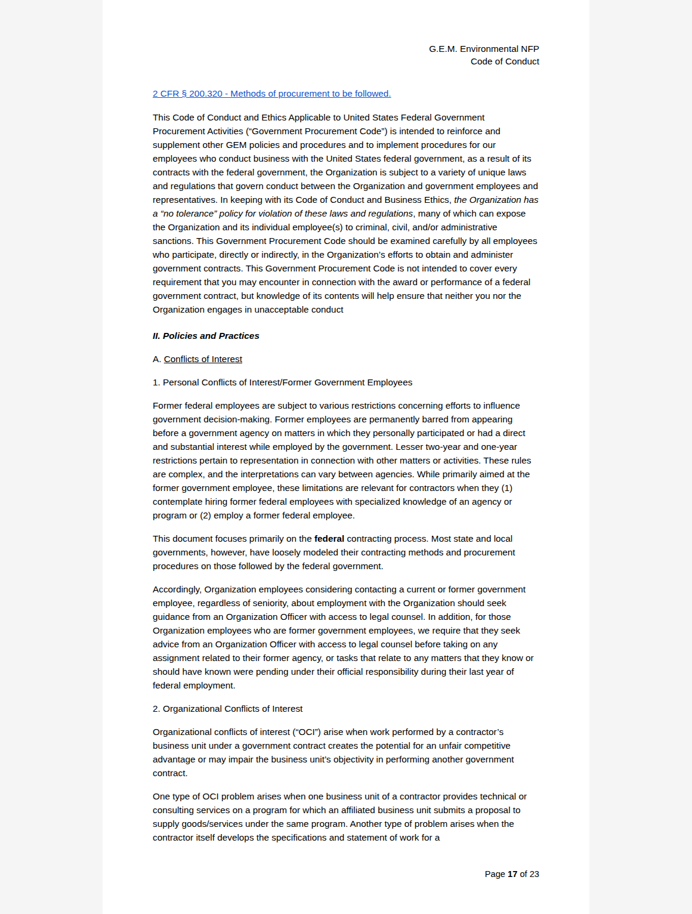G.E.M. Environmental NFP Code of Conduct
2 CFR § 200.320 - Methods of procurement to be followed.
This Code of Conduct and Ethics Applicable to United States Federal Government Procurement Activities (“Government Procurement Code”) is intended to reinforce and supplement other GEM policies and procedures and to implement procedures for our employees who conduct business with the United States federal government, as a result of its contracts with the federal government, the Organization is subject to a variety of unique laws and regulations that govern conduct between the Organization and government employees and representatives. In keeping with its Code of Conduct and Business Ethics, the Organization has a “no tolerance” policy for violation of these laws and regulations, many of which can expose the Organization and its individual employee(s) to criminal, civil, and/or administrative sanctions. This Government Procurement Code should be examined carefully by all employees who participate, directly or indirectly, in the Organization’s efforts to obtain and administer government contracts. This Government Procurement Code is not intended to cover every requirement that you may encounter in connection with the award or performance of a federal government contract, but knowledge of its contents will help ensure that neither you nor the Organization engages in unacceptable conduct
II. Policies and Practices
A. Conflicts of Interest
1. Personal Conflicts of Interest/Former Government Employees
Former federal employees are subject to various restrictions concerning efforts to influence government decision-making. Former employees are permanently barred from appearing before a government agency on matters in which they personally participated or had a direct and substantial interest while employed by the government. Lesser two-year and one-year restrictions pertain to representation in connection with other matters or activities. These rules are complex, and the interpretations can vary between agencies. While primarily aimed at the former government employee, these limitations are relevant for contractors when they (1) contemplate hiring former federal employees with specialized knowledge of an agency or program or (2) employ a former federal employee.
This document focuses primarily on the federal contracting process. Most state and local governments, however, have loosely modeled their contracting methods and procurement procedures on those followed by the federal government.
Accordingly, Organization employees considering contacting a current or former government employee, regardless of seniority, about employment with the Organization should seek guidance from an Organization Officer with access to legal counsel. In addition, for those Organization employees who are former government employees, we require that they seek advice from an Organization Officer with access to legal counsel before taking on any assignment related to their former agency, or tasks that relate to any matters that they know or should have known were pending under their official responsibility during their last year of federal employment.
2. Organizational Conflicts of Interest
Organizational conflicts of interest (“OCI”) arise when work performed by a contractor’s business unit under a government contract creates the potential for an unfair competitive advantage or may impair the business unit’s objectivity in performing another government contract.
One type of OCI problem arises when one business unit of a contractor provides technical or consulting services on a program for which an affiliated business unit submits a proposal to supply goods/services under the same program. Another type of problem arises when the contractor itself develops the specifications and statement of work for a
Page 17 of 23